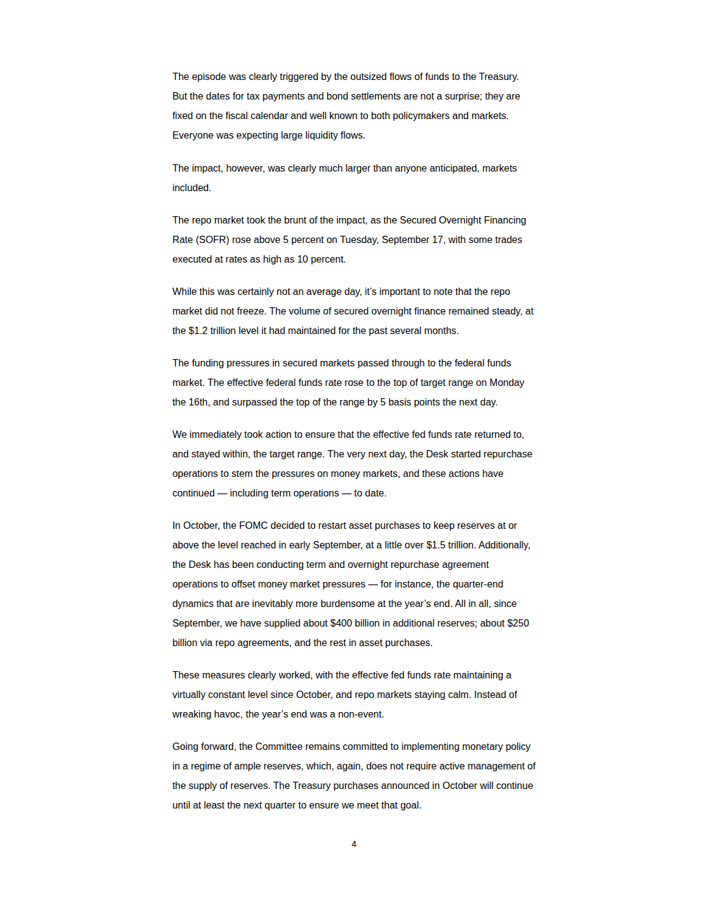The episode was clearly triggered by the outsized flows of funds to the Treasury. But the dates for tax payments and bond settlements are not a surprise; they are fixed on the fiscal calendar and well known to both policymakers and markets. Everyone was expecting large liquidity flows.
The impact, however, was clearly much larger than anyone anticipated, markets included.
The repo market took the brunt of the impact, as the Secured Overnight Financing Rate (SOFR) rose above 5 percent on Tuesday, September 17, with some trades executed at rates as high as 10 percent.
While this was certainly not an average day, it’s important to note that the repo market did not freeze. The volume of secured overnight finance remained steady, at the $1.2 trillion level it had maintained for the past several months.
The funding pressures in secured markets passed through to the federal funds market. The effective federal funds rate rose to the top of target range on Monday the 16th, and surpassed the top of the range by 5 basis points the next day.
We immediately took action to ensure that the effective fed funds rate returned to, and stayed within, the target range. The very next day, the Desk started repurchase operations to stem the pressures on money markets, and these actions have continued — including term operations — to date.
In October, the FOMC decided to restart asset purchases to keep reserves at or above the level reached in early September, at a little over $1.5 trillion. Additionally, the Desk has been conducting term and overnight repurchase agreement operations to offset money market pressures — for instance, the quarter-end dynamics that are inevitably more burdensome at the year’s end. All in all, since September, we have supplied about $400 billion in additional reserves; about $250 billion via repo agreements, and the rest in asset purchases.
These measures clearly worked, with the effective fed funds rate maintaining a virtually constant level since October, and repo markets staying calm. Instead of wreaking havoc, the year’s end was a non-event.
Going forward, the Committee remains committed to implementing monetary policy in a regime of ample reserves, which, again, does not require active management of the supply of reserves. The Treasury purchases announced in October will continue until at least the next quarter to ensure we meet that goal.
4